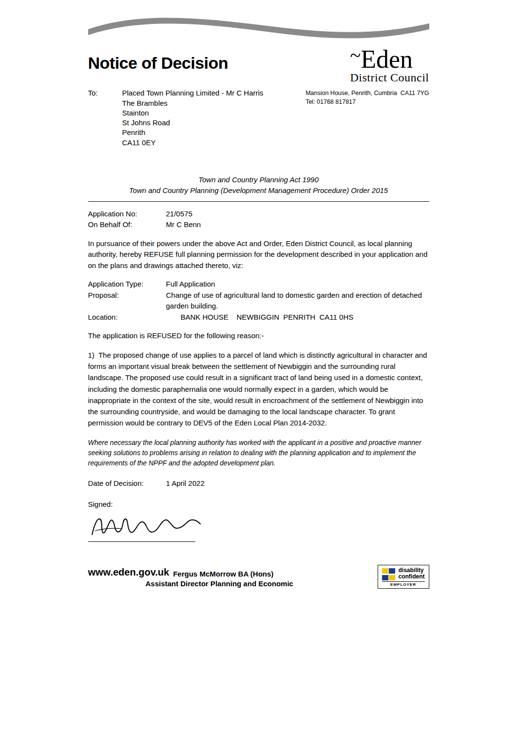Notice of Decision
~Eden
District Council
To: Placed Town Planning Limited - Mr C Harris
The Brambles
Stainton
St Johns Road
Penrith
CA11 0EY
Mansion House, Penrith, Cumbria CA11 7YG
Tel: 01768 817817
Town and Country Planning Act 1990
Town and Country Planning (Development Management Procedure) Order 2015
Application No: 21/0575
On Behalf Of: Mr C Benn
In pursuance of their powers under the above Act and Order, Eden District Council, as local planning authority, hereby REFUSE full planning permission for the development described in your application and on the plans and drawings attached thereto, viz:
Application Type: Full Application
Proposal:
Change of use of agricultural land to domestic garden and erection of detached garden building.
Location:
BANK HOUSE NEWBIGGIN PENRITH CA11 0HS
The application is REFUSED for the following reason:-
1) The proposed change of use applies to a parcel of land which is distinctly agricultural in character and forms an important visual break between the settlement of Newbiggin and the surrounding rural landscape. The proposed use could result in a significant tract of land being used in a domestic context, including the domestic paraphernalia one would normally expect in a garden, which would be inappropriate in the context of the site, would result in encroachment of the settlement of Newbiggin into the surrounding countryside, and would be damaging to the local landscape character. To grant permission would be contrary to DEV5 of the Eden Local Plan 2014-2032.
Where necessary the local planning authority has worked with the applicant in a positive and proactive manner seeking solutions to problems arising in relation to dealing with the planning application and to implement the requirements of the NPPF and the adopted development plan.
Date of Decision: 1 April 2022
Signed:
www.eden.gov.uk Fergus McMorrow BA (Hons)
Assistant Director Planning and Economic
disability
confident
EMPLOYER